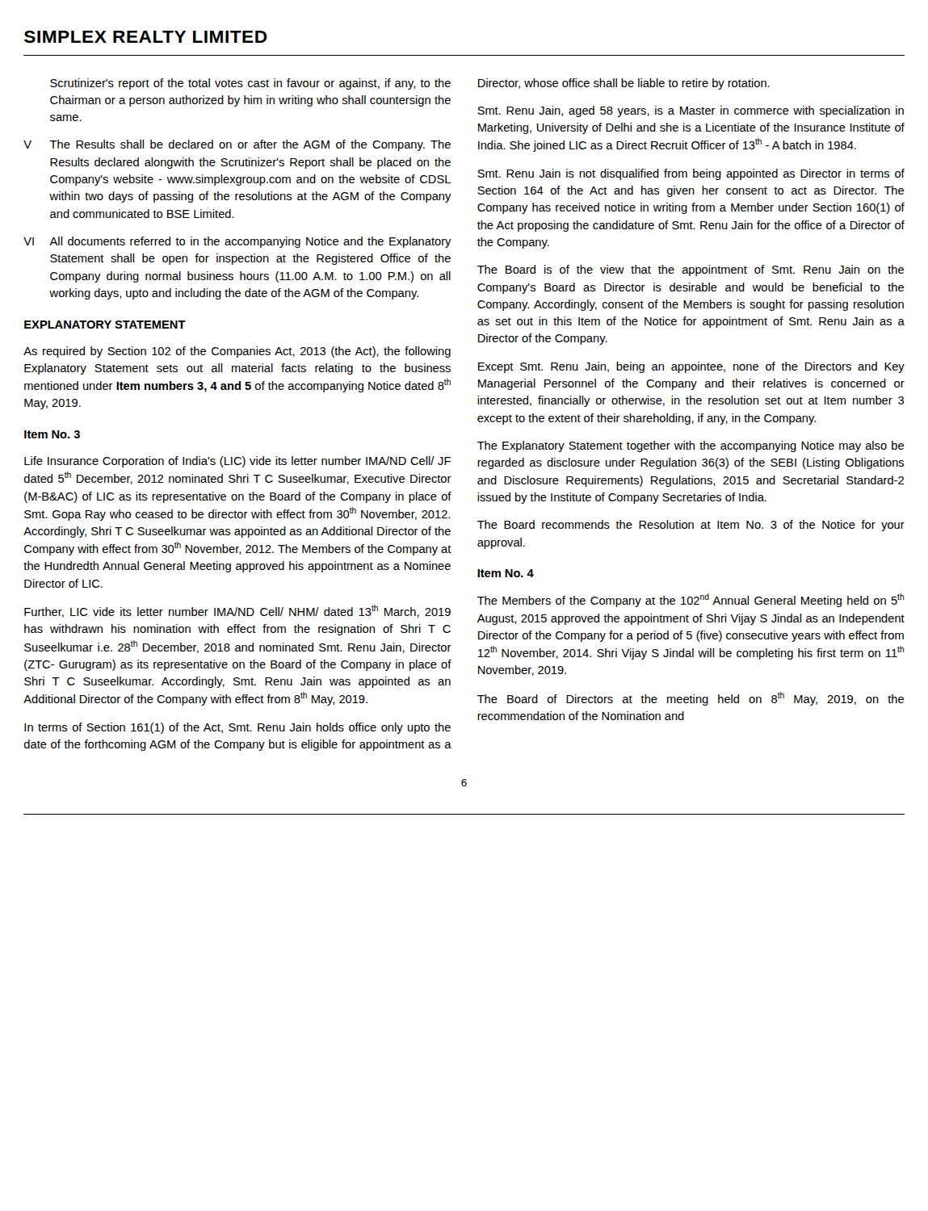SIMPLEX REALTY LIMITED
Scrutinizer's report of the total votes cast in favour or against, if any, to the Chairman or a person authorized by him in writing who shall countersign the same.
VThe Results shall be declared on or after the AGM of the Company. The Results declared alongwith the Scrutinizer's Report shall be placed on the Company's website - www.simplexgroup.com and on the website of CDSL within two days of passing of the resolutions at the AGM of the Company and communicated to BSE Limited.
VIAll documents referred to in the accompanying Notice and the Explanatory Statement shall be open for inspection at the Registered Office of the Company during normal business hours (11.00 A.M. to 1.00 P.M.) on all working days, upto and including the date of the AGM of the Company.
Explanatory Statement
As required by Section 102 of the Companies Act, 2013 (the Act), the following Explanatory Statement sets out all material facts relating to the business mentioned under Item numbers 3, 4 and 5 of the accompanying Notice dated 8th May, 2019.
Item No. 3
Life Insurance Corporation of India's (LIC) vide its letter number IMA/ND Cell/ JF dated 5th December, 2012 nominated Shri T C Suseelkumar, Executive Director (M-B&AC) of LIC as its representative on the Board of the Company in place of Smt. Gopa Ray who ceased to be director with effect from 30th November, 2012. Accordingly, Shri T C Suseelkumar was appointed as an Additional Director of the Company with effect from 30th November, 2012. The Members of the Company at the Hundredth Annual General Meeting approved his appointment as a Nominee Director of LIC.
Further, LIC vide its letter number IMA/ND Cell/ NHM/ dated 13th March, 2019 has withdrawn his nomination with effect from the resignation of Shri T C Suseelkumar i.e. 28th December, 2018 and nominated Smt. Renu Jain, Director (ZTC- Gurugram) as its representative on the Board of the Company in place of Shri T C Suseelkumar. Accordingly, Smt. Renu Jain was appointed as an Additional Director of the Company with effect from 8th May, 2019.
In terms of Section 161(1) of the Act, Smt. Renu Jain holds office only upto the date of the forthcoming AGM of the Company but is eligible for appointment as a Director, whose office shall be liable to retire by rotation.
Smt. Renu Jain, aged 58 years, is a Master in commerce with specialization in Marketing, University of Delhi and she is a Licentiate of the Insurance Institute of India. She joined LIC as a Direct Recruit Officer of 13th - A batch in 1984.
Smt. Renu Jain is not disqualified from being appointed as Director in terms of Section 164 of the Act and has given her consent to act as Director. The Company has received notice in writing from a Member under Section 160(1) of the Act proposing the candidature of Smt. Renu Jain for the office of a Director of the Company.
The Board is of the view that the appointment of Smt. Renu Jain on the Company's Board as Director is desirable and would be beneficial to the Company. Accordingly, consent of the Members is sought for passing resolution as set out in this Item of the Notice for appointment of Smt. Renu Jain as a Director of the Company.
Except Smt. Renu Jain, being an appointee, none of the Directors and Key Managerial Personnel of the Company and their relatives is concerned or interested, financially or otherwise, in the resolution set out at Item number 3 except to the extent of their shareholding, if any, in the Company.
The Explanatory Statement together with the accompanying Notice may also be regarded as disclosure under Regulation 36(3) of the SEBI (Listing Obligations and Disclosure Requirements) Regulations, 2015 and Secretarial Standard-2 issued by the Institute of Company Secretaries of India.
The Board recommends the Resolution at Item No. 3 of the Notice for your approval.
Item No. 4
The Members of the Company at the 102nd Annual General Meeting held on 5th August, 2015 approved the appointment of Shri Vijay S Jindal as an Independent Director of the Company for a period of 5 (five) consecutive years with effect from 12th November, 2014. Shri Vijay S Jindal will be completing his first term on 11th November, 2019.
The Board of Directors at the meeting held on 8th May, 2019, on the recommendation of the Nomination and
6